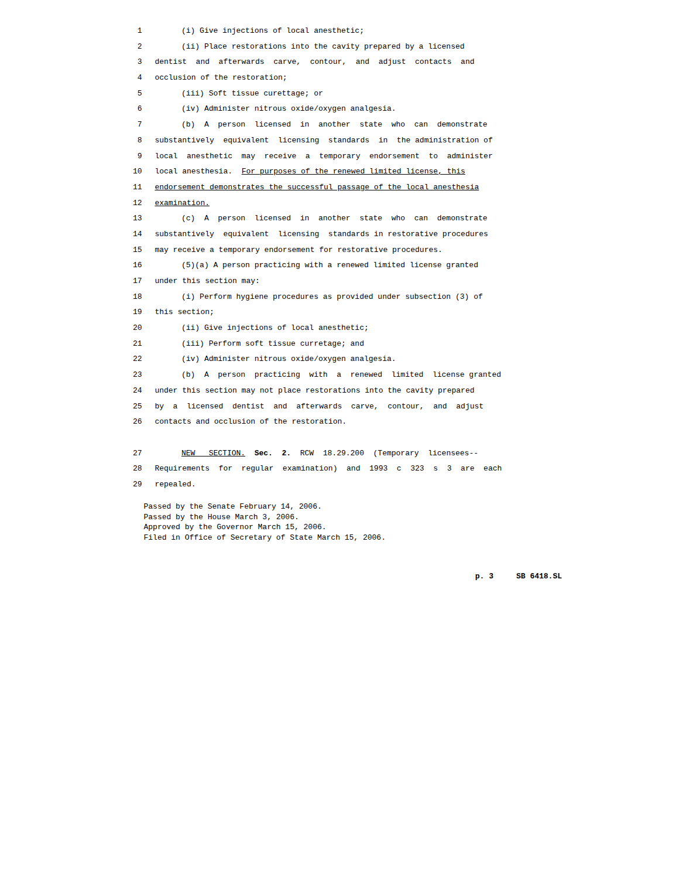| 1 | (i) Give injections of local anesthetic; |
| 2 | (ii) Place restorations into the cavity prepared by a licensed |
| 3 | dentist and afterwards carve, contour, and adjust contacts and |
| 4 | occlusion of the restoration; |
| 5 | (iii) Soft tissue curettage; or |
| 6 | (iv) Administer nitrous oxide/oxygen analgesia. |
| 7 | (b) A person licensed in another state who can demonstrate |
| 8 | substantively equivalent licensing standards in the administration of |
| 9 | local anesthetic may receive a temporary endorsement to administer |
| 10 | local anesthesia. For purposes of the renewed limited license, this |
| 11 | endorsement demonstrates the successful passage of the local anesthesia |
| 12 | examination. |
| 13 | (c) A person licensed in another state who can demonstrate |
| 14 | substantively equivalent licensing standards in restorative procedures |
| 15 | may receive a temporary endorsement for restorative procedures. |
| 16 | (5)(a) A person practicing with a renewed limited license granted |
| 17 | under this section may: |
| 18 | (i) Perform hygiene procedures as provided under subsection (3) of |
| 19 | this section; |
| 20 | (ii) Give injections of local anesthetic; |
| 21 | (iii) Perform soft tissue curretage; and |
| 22 | (iv) Administer nitrous oxide/oxygen analgesia. |
| 23 | (b) A person practicing with a renewed limited license granted |
| 24 | under this section may not place restorations into the cavity prepared |
| 25 | by a licensed dentist and afterwards carve, contour, and adjust |
| 26 | contacts and occlusion of the restoration. |
| 27 | NEW SECTION. Sec. 2. RCW 18.29.200 (Temporary licensees-- |
| 28 | Requirements for regular examination) and 1993 c 323 s 3 are each |
| 29 | repealed. |
Passed by the Senate February 14, 2006. Passed by the House March 3, 2006. Approved by the Governor March 15, 2006. Filed in Office of Secretary of State March 15, 2006.
p. 3 SB 6418.SL